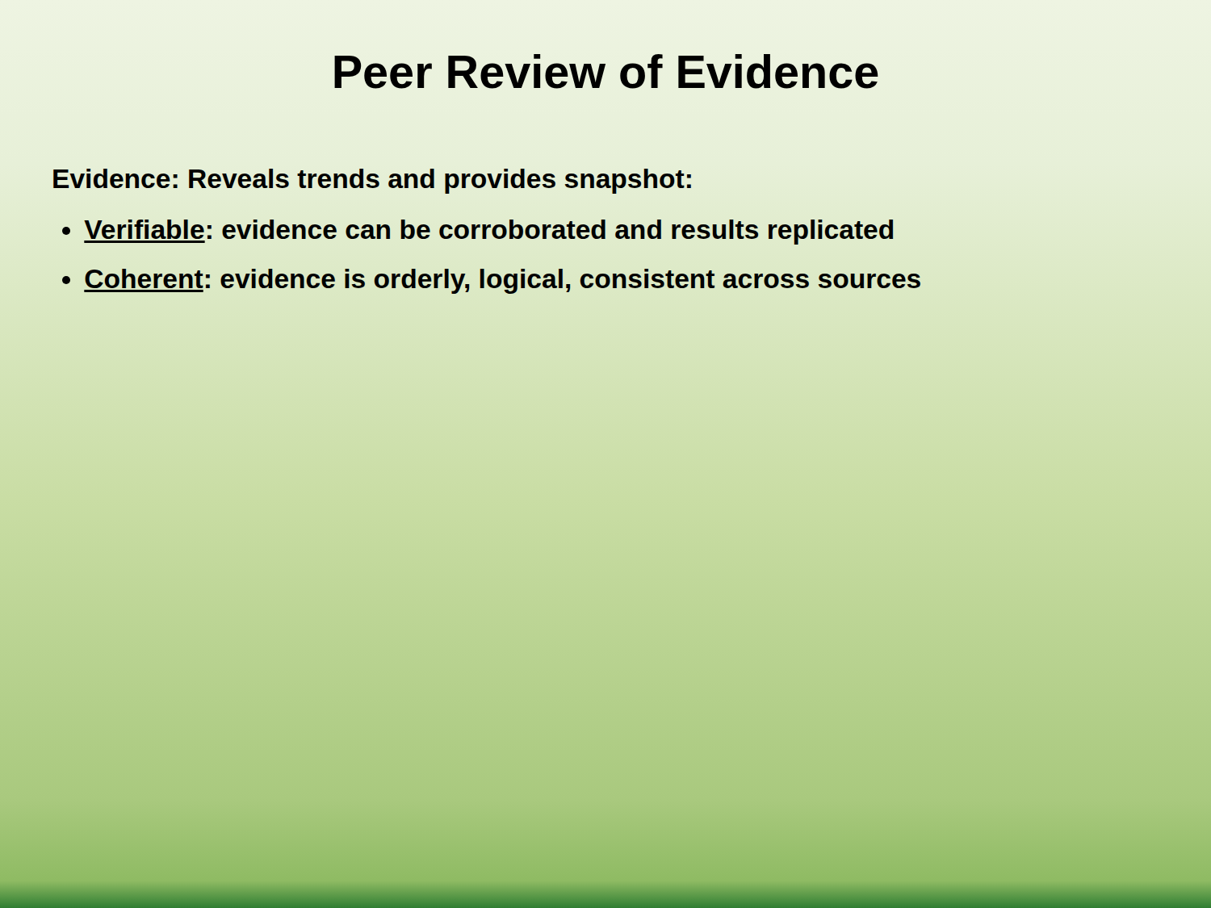Peer Review of Evidence
Evidence: Reveals trends and provides snapshot:
Verifiable: evidence can be corroborated and results replicated
Coherent: evidence is orderly, logical, consistent across sources